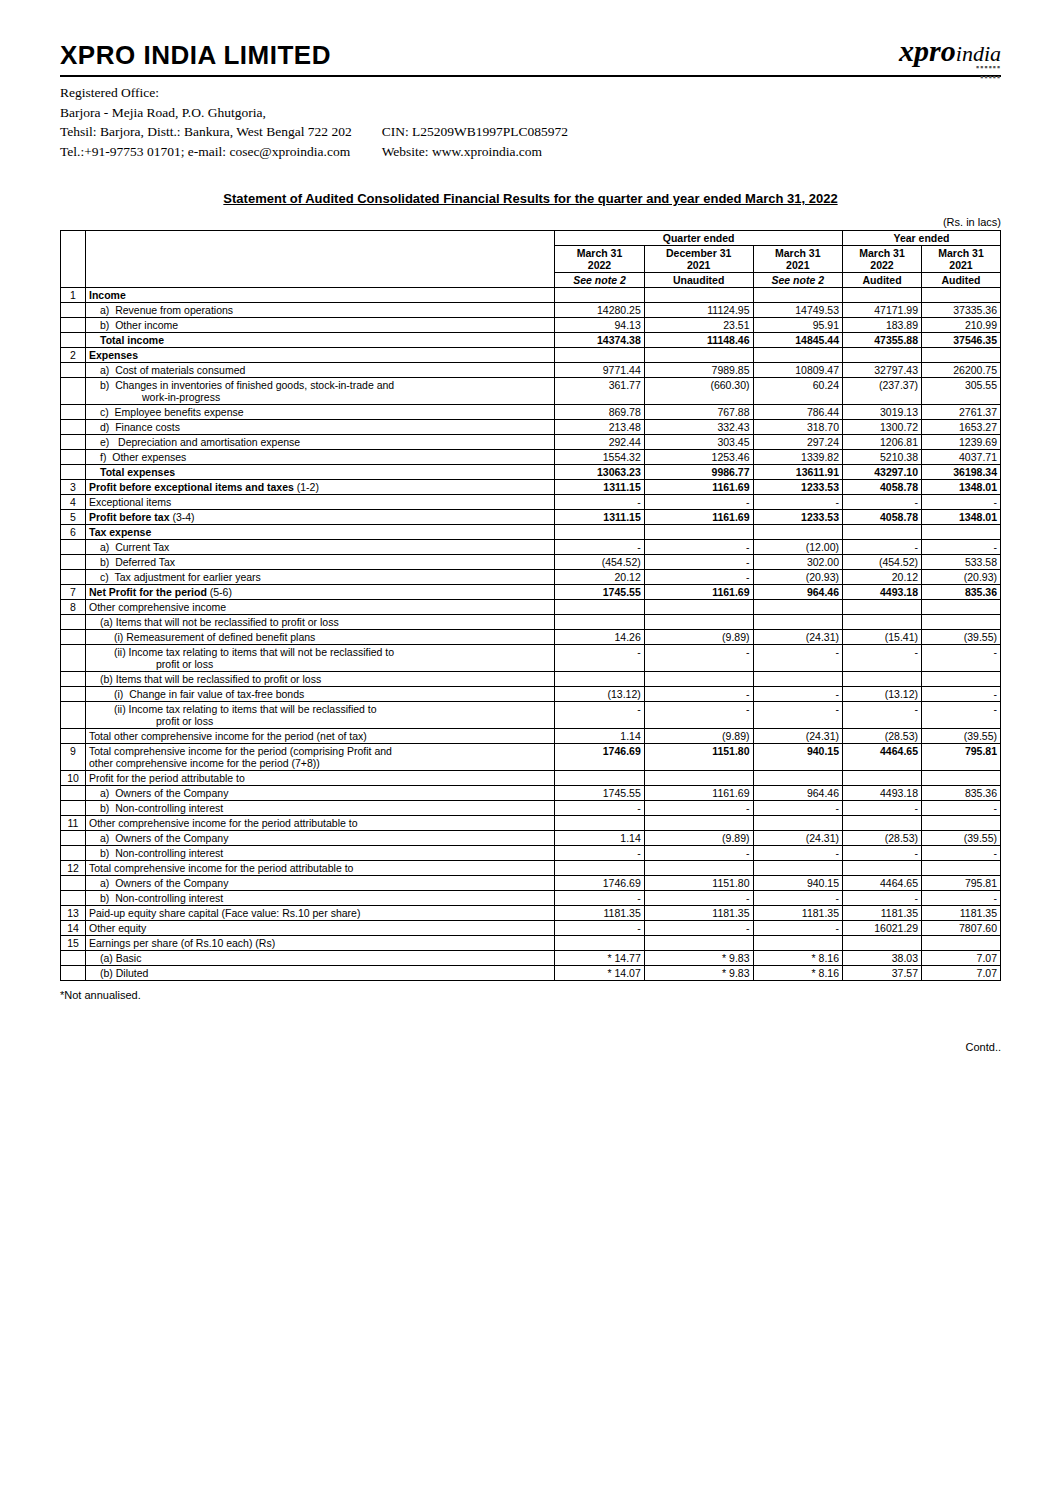XPRO INDIA LIMITED
xpro india
▪▪▪▪▪▪
▪▪▪▪▪
Registered Office:
Barjora - Mejia Road, P.O. Ghutgoria,
| Tehsil: Barjora, Distt.: Bankura, West Bengal 722 202 | CIN: L25209WB1997PLC085972 |
| Tel.:+91-97753 01701; e-mail: cosec@xproindia.com | Website: www.xproindia.com |
Statement of Audited Consolidated Financial Results for the quarter and year ended March 31, 2022
(Rs. in lacs)
| | | Quarter ended | Year ended |
| --- | --- | --- | --- |
| March 31 2022 | December 31 2021 | March 31 2021 | March 31 2022 | March 31 2021 |
| See note 2 | Unaudited | See note 2 | Audited | Audited |
| 1 | Income | | | | | |
| | a) Revenue from operations | 14280.25 | 11124.95 | 14749.53 | 47171.99 | 37335.36 |
| | b) Other income | 94.13 | 23.51 | 95.91 | 183.89 | 210.99 |
| | Total income | 14374.38 | 11148.46 | 14845.44 | 47355.88 | 37546.35 |
| 2 | Expenses | | | | | |
| | a) Cost of materials consumed | 9771.44 | 7989.85 | 10809.47 | 32797.43 | 26200.75 |
| | b) Changes in inventories of finished goods, stock-in-trade and work-in-progress | 361.77 | (660.30) | 60.24 | (237.37) | 305.55 |
| | c) Employee benefits expense | 869.78 | 767.88 | 786.44 | 3019.13 | 2761.37 |
| | d) Finance costs | 213.48 | 332.43 | 318.70 | 1300.72 | 1653.27 |
| | e) Depreciation and amortisation expense | 292.44 | 303.45 | 297.24 | 1206.81 | 1239.69 |
| | f) Other expenses | 1554.32 | 1253.46 | 1339.82 | 5210.38 | 4037.71 |
| | Total expenses | 13063.23 | 9986.77 | 13611.91 | 43297.10 | 36198.34 |
| 3 | Profit before exceptional items and taxes (1-2) | 1311.15 | 1161.69 | 1233.53 | 4058.78 | 1348.01 |
| 4 | Exceptional items | - | - | - | - | - |
| 5 | Profit before tax (3-4) | 1311.15 | 1161.69 | 1233.53 | 4058.78 | 1348.01 |
| 6 | Tax expense | | | | | |
| | a) Current Tax | - | - | (12.00) | - | - |
| | b) Deferred Tax | (454.52) | - | 302.00 | (454.52) | 533.58 |
| | c) Tax adjustment for earlier years | 20.12 | - | (20.93) | 20.12 | (20.93) |
| 7 | Net Profit for the period (5-6) | 1745.55 | 1161.69 | 964.46 | 4493.18 | 835.36 |
| 8 | Other comprehensive income | | | | | |
| | (a) Items that will not be reclassified to profit or loss | | | | | |
| | (i) Remeasurement of defined benefit plans | 14.26 | (9.89) | (24.31) | (15.41) | (39.55) |
| | (ii) Income tax relating to items that will not be reclassified to profit or loss | - | - | - | - | - |
| | (b) Items that will be reclassified to profit or loss | | | | | |
| | (i) Change in fair value of tax-free bonds | (13.12) | - | - | (13.12) | - |
| | (ii) Income tax relating to items that will be reclassified to profit or loss | - | - | - | - | - |
| | Total other comprehensive income for the period (net of tax) | 1.14 | (9.89) | (24.31) | (28.53) | (39.55) |
| 9 | Total comprehensive income for the period (comprising Profit and other comprehensive income for the period (7+8)) | 1746.69 | 1151.80 | 940.15 | 4464.65 | 795.81 |
| 10 | Profit for the period attributable to | | | | | |
| | a) Owners of the Company | 1745.55 | 1161.69 | 964.46 | 4493.18 | 835.36 |
| | b) Non-controlling interest | - | - | - | - | - |
| 11 | Other comprehensive income for the period attributable to | | | | | |
| | a) Owners of the Company | 1.14 | (9.89) | (24.31) | (28.53) | (39.55) |
| | b) Non-controlling interest | - | - | - | - | - |
| 12 | Total comprehensive income for the period attributable to | | | | | |
| | a) Owners of the Company | 1746.69 | 1151.80 | 940.15 | 4464.65 | 795.81 |
| | b) Non-controlling interest | - | - | - | - | - |
| 13 | Paid-up equity share capital (Face value: Rs.10 per share) | 1181.35 | 1181.35 | 1181.35 | 1181.35 | 1181.35 |
| 14 | Other equity | - | - | - | 16021.29 | 7807.60 |
| 15 | Earnings per share (of Rs.10 each) (Rs) | | | | | |
| | (a) Basic | * 14.77 | * 9.83 | * 8.16 | 38.03 | 7.07 |
| | (b) Diluted | * 14.07 | * 9.83 | * 8.16 | 37.57 | 7.07 |
*Not annualised.
Contd..